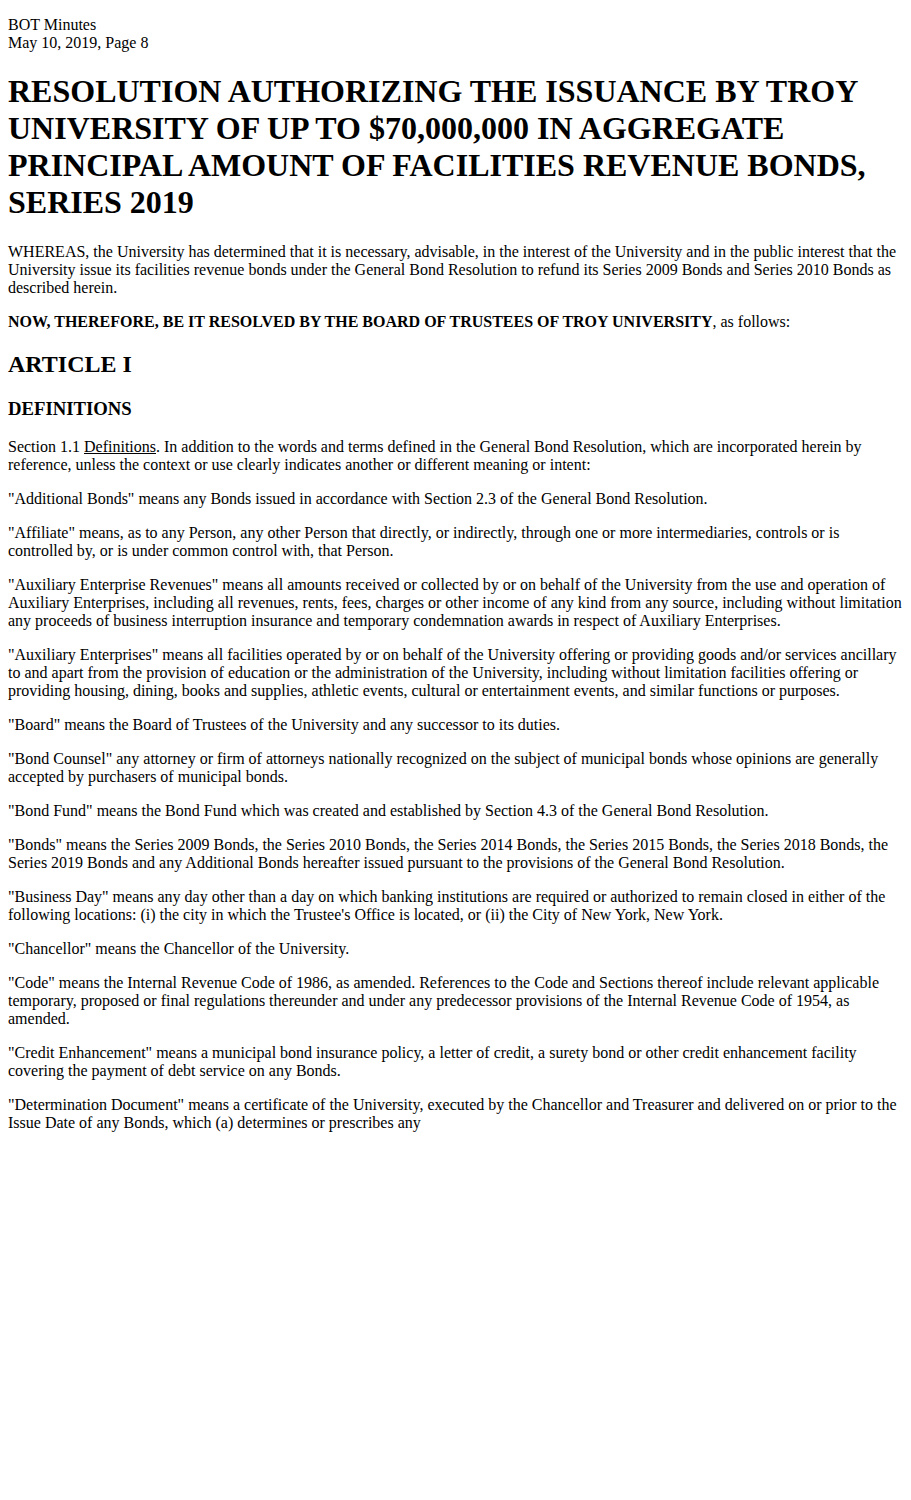BOT Minutes
May 10, 2019, Page 8
RESOLUTION AUTHORIZING THE ISSUANCE BY TROY UNIVERSITY OF UP TO $70,000,000 IN AGGREGATE PRINCIPAL AMOUNT OF FACILITIES REVENUE BONDS, SERIES 2019
WHEREAS, the University has determined that it is necessary, advisable, in the interest of the University and in the public interest that the University issue its facilities revenue bonds under the General Bond Resolution to refund its Series 2009 Bonds and Series 2010 Bonds as described herein.
NOW, THEREFORE, BE IT RESOLVED BY THE BOARD OF TRUSTEES OF TROY UNIVERSITY, as follows:
ARTICLE I
DEFINITIONS
Section 1.1 Definitions. In addition to the words and terms defined in the General Bond Resolution, which are incorporated herein by reference, unless the context or use clearly indicates another or different meaning or intent:
"Additional Bonds" means any Bonds issued in accordance with Section 2.3 of the General Bond Resolution.
"Affiliate" means, as to any Person, any other Person that directly, or indirectly, through one or more intermediaries, controls or is controlled by, or is under common control with, that Person.
"Auxiliary Enterprise Revenues" means all amounts received or collected by or on behalf of the University from the use and operation of Auxiliary Enterprises, including all revenues, rents, fees, charges or other income of any kind from any source, including without limitation any proceeds of business interruption insurance and temporary condemnation awards in respect of Auxiliary Enterprises.
"Auxiliary Enterprises" means all facilities operated by or on behalf of the University offering or providing goods and/or services ancillary to and apart from the provision of education or the administration of the University, including without limitation facilities offering or providing housing, dining, books and supplies, athletic events, cultural or entertainment events, and similar functions or purposes.
"Board" means the Board of Trustees of the University and any successor to its duties.
"Bond Counsel" any attorney or firm of attorneys nationally recognized on the subject of municipal bonds whose opinions are generally accepted by purchasers of municipal bonds.
"Bond Fund" means the Bond Fund which was created and established by Section 4.3 of the General Bond Resolution.
"Bonds" means the Series 2009 Bonds, the Series 2010 Bonds, the Series 2014 Bonds, the Series 2015 Bonds, the Series 2018 Bonds, the Series 2019 Bonds and any Additional Bonds hereafter issued pursuant to the provisions of the General Bond Resolution.
"Business Day" means any day other than a day on which banking institutions are required or authorized to remain closed in either of the following locations: (i) the city in which the Trustee's Office is located, or (ii) the City of New York, New York.
"Chancellor" means the Chancellor of the University.
"Code" means the Internal Revenue Code of 1986, as amended. References to the Code and Sections thereof include relevant applicable temporary, proposed or final regulations thereunder and under any predecessor provisions of the Internal Revenue Code of 1954, as amended.
"Credit Enhancement" means a municipal bond insurance policy, a letter of credit, a surety bond or other credit enhancement facility covering the payment of debt service on any Bonds.
"Determination Document" means a certificate of the University, executed by the Chancellor and Treasurer and delivered on or prior to the Issue Date of any Bonds, which (a) determines or prescribes any